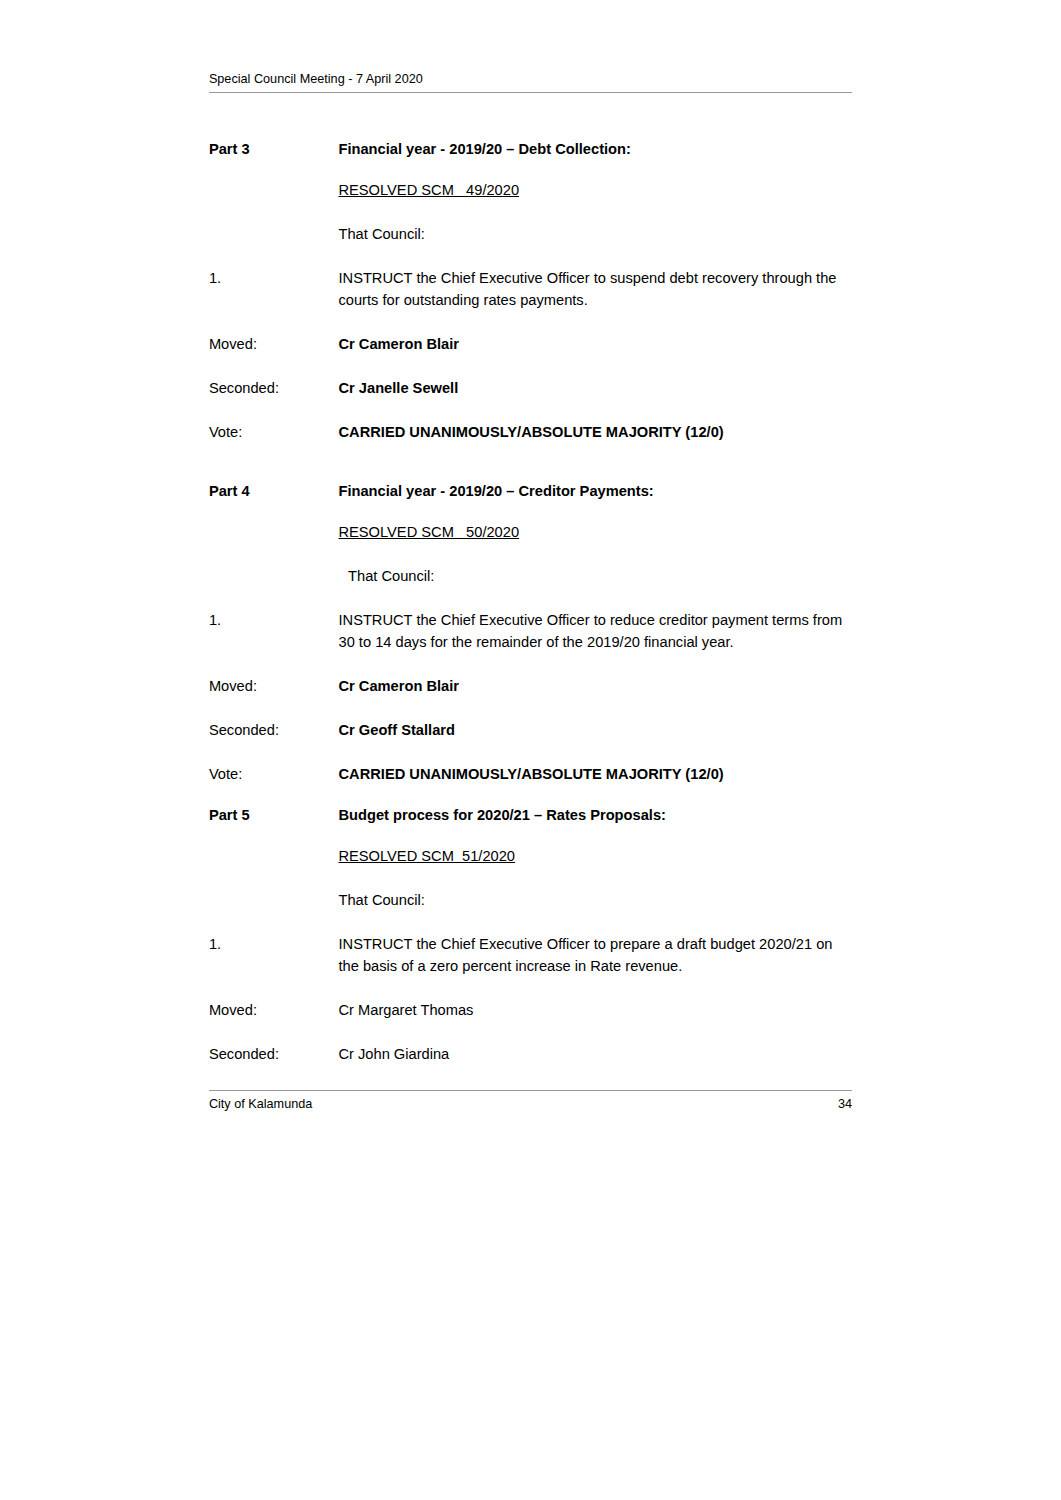Special Council Meeting - 7 April 2020
Part 3
Financial year - 2019/20 – Debt Collection:
RESOLVED SCM 49/2020
That Council:
1.
INSTRUCT the Chief Executive Officer to suspend debt recovery through the courts for outstanding rates payments.
Moved:
Cr Cameron Blair
Seconded:
Cr Janelle Sewell
Vote:
CARRIED UNANIMOUSLY/ABSOLUTE MAJORITY (12/0)
Part 4
Financial year - 2019/20 – Creditor Payments:
RESOLVED SCM 50/2020
That Council:
1.
INSTRUCT the Chief Executive Officer to reduce creditor payment terms from 30 to 14 days for the remainder of the 2019/20 financial year.
Moved:
Cr Cameron Blair
Seconded:
Cr Geoff Stallard
Vote:
CARRIED UNANIMOUSLY/ABSOLUTE MAJORITY (12/0)
Part 5
Budget process for 2020/21 – Rates Proposals:
RESOLVED SCM 51/2020
That Council:
1.
INSTRUCT the Chief Executive Officer to prepare a draft budget 2020/21 on the basis of a zero percent increase in Rate revenue.
Moved:
Cr Margaret Thomas
Seconded:
Cr John Giardina
City of Kalamunda 34